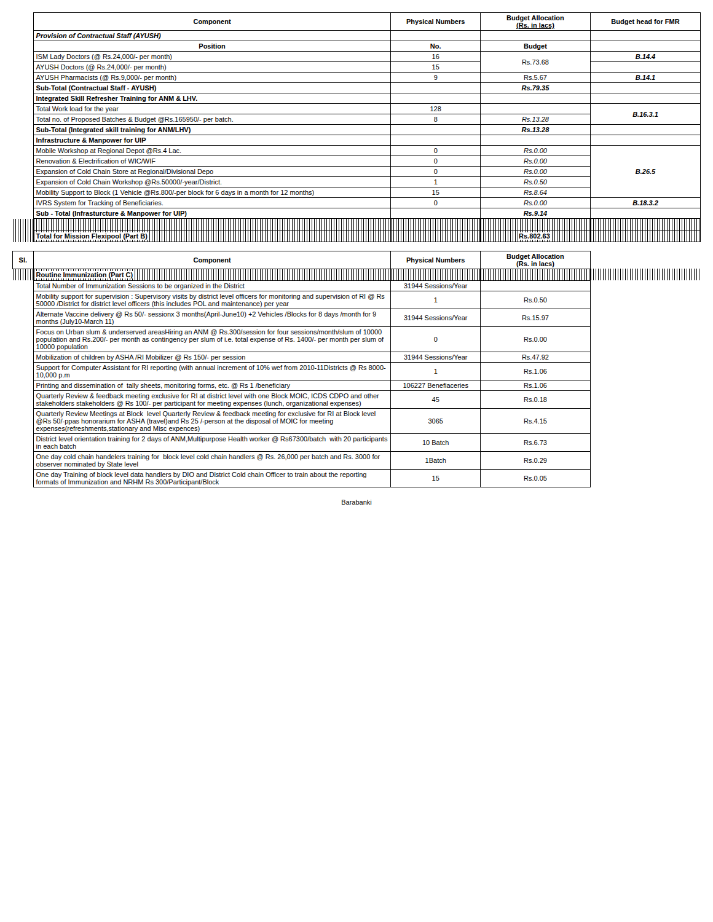| | Component | Physical Numbers | Budget Allocation (Rs. in lacs) | Budget head for FMR |
| | Provision of Contractual Staff (AYUSH) | | | |
| | Position | No. | Budget | |
| | ISM Lady Doctors (@ Rs.24,000/- per month) | 16 | Rs.73.68 | B.14.4 |
| | AYUSH Doctors (@ Rs.24,000/- per month) | 15 | |
| | AYUSH Pharmacists (@ Rs.9,000/- per month) | 9 | Rs.5.67 | B.14.1 |
| | Sub-Total (Contractual Staff - AYUSH) | | Rs.79.35 | |
| | Integrated Skill Refresher Training for ANM & LHV. | | | |
| | Total Work load for the year | 128 | | B.16.3.1 |
| | Total no. of Proposed Batches & Budget @Rs.165950/- per batch. | 8 | Rs.13.28 |
| | Sub-Total (Integrated skill training for ANM/LHV) | | Rs.13.28 | |
| | Infrastructure & Manpower for UIP | | | |
| | Mobile Workshop at Regional Depot @Rs.4 Lac. | 0 | Rs.0.00 | B.26.5 |
| | Renovation & Electrification of WIC/WIF | 0 | Rs.0.00 |
| | Expansion of Cold Chain Store at Regional/Divisional Depo | 0 | Rs.0.00 |
| | Expansion of Cold Chain Workshop @Rs.50000/-year/District. | 1 | Rs.0.50 |
| | Mobility Support to Block (1 Vehicle @Rs.800/-per block for 6 days in a month for 12 months) | 15 | Rs.8.64 |
| | IVRS System for Tracking of Beneficiaries. | 0 | Rs.0.00 | B.18.3.2 |
| | Sub - Total (Infrasturcture & Manpower for UIP) | | Rs.9.14 | |
| | Total for Mission Flexipool (Part B) | | Rs.802.63 | |
| Sl. | Component | Physical Numbers | Budget Allocation (Rs. in lacs) | |
| | Routine Immunization (Part C) | | | |
| | Total Number of Immunization Sessions to be organized in the District | 31944 Sessions/Year | | |
| | Mobility support for supervision : Supervisory visits by district level officers for monitoring and supervision of RI @ Rs 50000 /District for district level officers (this includes POL and maintenance) per year | 1 | Rs.0.50 | |
| | Alternate Vaccine delivery @ Rs 50/- sessionx 3 months(April-June10) +2 Vehicles /Blocks for 8 days /month for 9 months (July10-March 11) | 31944 Sessions/Year | Rs.15.97 | |
| | Focus on Urban slum & underserved areasHiring an ANM @ Rs.300/session for four sessions/month/slum of 10000 population and Rs.200/- per month as contingency per slum of i.e. total expense of Rs. 1400/- per month per slum of 10000 population | 0 | Rs.0.00 | |
| | Mobilization of children by ASHA /RI Mobilizer @ Rs 150/- per session | 31944 Sessions/Year | Rs.47.92 | |
| | Support for Computer Assistant for RI reporting (with annual increment of 10% wef from 2010-11Districts @ Rs 8000- 10,000 p.m | 1 | Rs.1.06 | |
| | Printing and dissemination of tally sheets, monitoring forms, etc. @ Rs 1 /beneficiary | 106227 Benefiaceries | Rs.1.06 | |
| | Quarterly Review & feedback meeting exclusive for RI at district level with one Block MOIC, ICDS CDPO and other stakeholders stakeholders @ Rs 100/- per participant for meeting expenses (lunch, organizational expenses) | 45 | Rs.0.18 | |
| | Quarterly Review Meetings at Block level Quarterly Review & feedback meeting for exclusive for RI at Block level @Rs 50/-ppas honorarium for ASHA (travel)and Rs 25 /-person at the disposal of MOIC for meeting expenses(refreshments,stationary and Misc expences) | 3065 | Rs.4.15 | |
| | District level orientation training for 2 days of ANM,Multipurpose Health worker @ Rs67300/batch with 20 participants in each batch | 10 Batch | Rs.6.73 | |
| | One day cold chain handelers training for block level cold chain handlers @ Rs. 26,000 per batch and Rs. 3000 for observer nominated by State level | 1Batch | Rs.0.29 | |
| | One day Training of block level data handlers by DIO and District Cold chain Officer to train about the reporting formats of Immunization and NRHM Rs 300/Participant/Block | 15 | Rs.0.05 | |
Barabanki